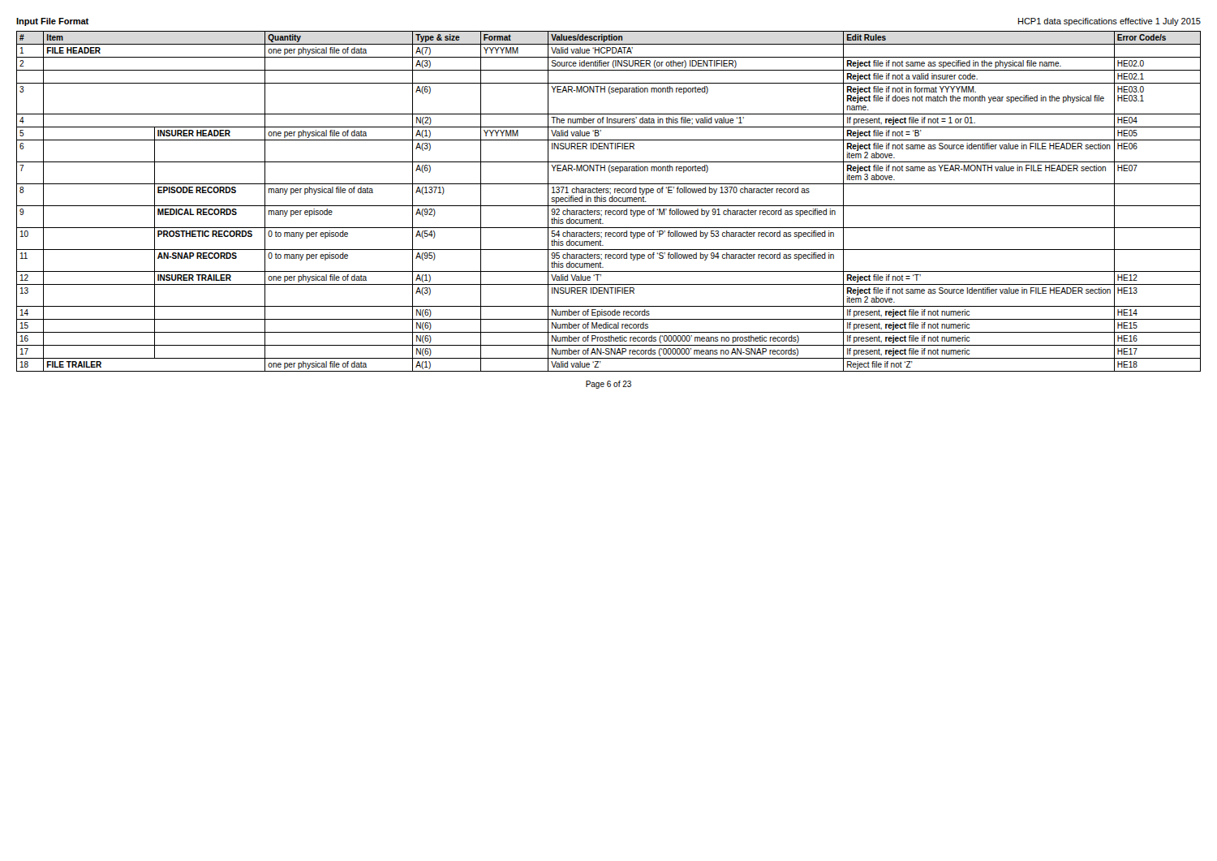Input File Format
HCP1 data specifications effective 1 July 2015
| # | Item | Quantity | Type & size | Format | Values/description | Edit Rules | Error Code/s |
| --- | --- | --- | --- | --- | --- | --- | --- |
| 1 | FILE HEADER | one per physical file of data | A(7) | YYYYMM | Valid value ‘HCPDATA’ | | |
| 2 | | | A(3) | | Source identifier (INSURER (or other) IDENTIFIER) | Reject file if not same as specified in the physical file name. | HE02.0 |
| | | | | | | Reject file if not a valid insurer code. | HE02.1 |
| 3 | | | A(6) | | YEAR-MONTH (separation month reported) | Reject file if not in format YYYYMM. Reject file if does not match the month year specified in the physical file name. | HE03.0 HE03.1 |
| 4 | | | N(2) | | The number of Insurers’ data in this file; valid value ‘1’ | If present, reject file if not = 1 or 01. | HE04 |
| 5 | | INSURER HEADER | one per physical file of data | A(1) | YYYYMM | Valid value ‘B’ | Reject file if not = ‘B’ | HE05 |
| 6 | | | | A(3) | | INSURER IDENTIFIER | Reject file if not same as Source identifier value in FILE HEADER section item 2 above. | HE06 |
| 7 | | | | A(6) | | YEAR-MONTH (separation month reported) | Reject file if not same as YEAR-MONTH value in FILE HEADER section item 3 above. | HE07 |
| 8 | | EPISODE RECORDS | many per physical file of data | A(1371) | | 1371 characters; record type of ‘E’ followed by 1370 character record as specified in this document. | | |
| 9 | | MEDICAL RECORDS | many per episode | A(92) | | 92 characters; record type of ‘M’ followed by 91 character record as specified in this document. | | |
| 10 | | PROSTHETIC RECORDS | 0 to many per episode | A(54) | | 54 characters; record type of ‘P’ followed by 53 character record as specified in this document. | | |
| 11 | | AN-SNAP RECORDS | 0 to many per episode | A(95) | | 95 characters; record type of ‘S’ followed by 94 character record as specified in this document. | | |
| 12 | | INSURER TRAILER | one per physical file of data | A(1) | | Valid Value ‘T’ | Reject file if not = ‘T’ | HE12 |
| 13 | | | | A(3) | | INSURER IDENTIFIER | Reject file if not same as Source Identifier value in FILE HEADER section item 2 above. | HE13 |
| 14 | | | | N(6) | | Number of Episode records | If present, reject file if not numeric | HE14 |
| 15 | | | | N(6) | | Number of Medical records | If present, reject file if not numeric | HE15 |
| 16 | | | | N(6) | | Number of Prosthetic records (‘000000’ means no prosthetic records) | If present, reject file if not numeric | HE16 |
| 17 | | | | N(6) | | Number of AN-SNAP records (‘000000’ means no AN-SNAP records) | If present, reject file if not numeric | HE17 |
| 18 | FILE TRAILER | one per physical file of data | A(1) | | Valid value ‘Z’ | Reject file if not ‘Z’ | HE18 |
Page 6 of 23